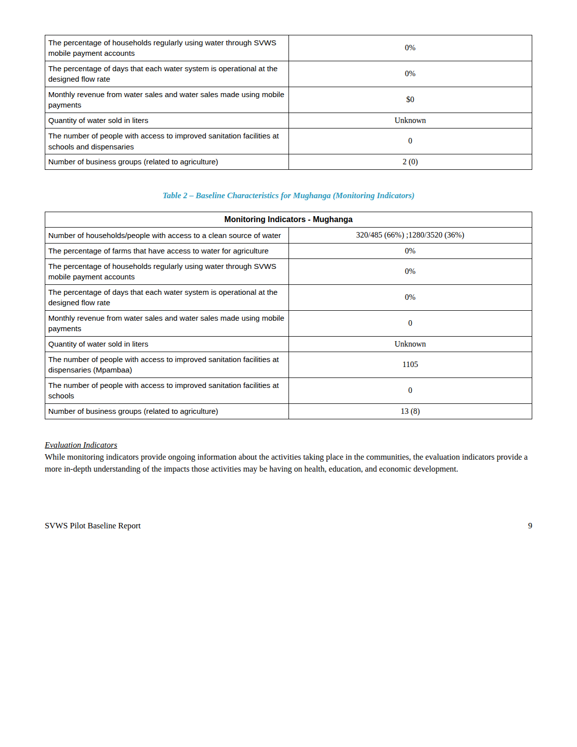| The percentage of households regularly using water through SVWS mobile payment accounts | 0% |
| The percentage of days that each water system is operational at the designed flow rate | 0% |
| Monthly revenue from water sales and water sales made using mobile payments | $0 |
| Quantity of water sold in liters | Unknown |
| The number of people with access to improved sanitation facilities at schools and dispensaries | 0 |
| Number of business groups (related to agriculture) | 2 (0) |
Table 2 – Baseline Characteristics for Mughanga (Monitoring Indicators)
| Monitoring Indicators - Mughanga |
| --- |
| Number of households/people with access to a clean source of water | 320/485 (66%) ;1280/3520 (36%) |
| The percentage of farms that have access to water for agriculture | 0% |
| The percentage of households regularly using water through SVWS mobile payment accounts | 0% |
| The percentage of days that each water system is operational at the designed flow rate | 0% |
| Monthly revenue from water sales and water sales made using mobile payments | 0 |
| Quantity of water sold in liters | Unknown |
| The number of people with access to improved sanitation facilities at dispensaries (Mpambaa) | 1105 |
| The number of people with access to improved sanitation facilities at schools | 0 |
| Number of business groups (related to agriculture) | 13 (8) |
Evaluation Indicators
While monitoring indicators provide ongoing information about the activities taking place in the communities, the evaluation indicators provide a more in-depth understanding of the impacts those activities may be having on health, education, and economic development.
SVWS Pilot Baseline Report 9